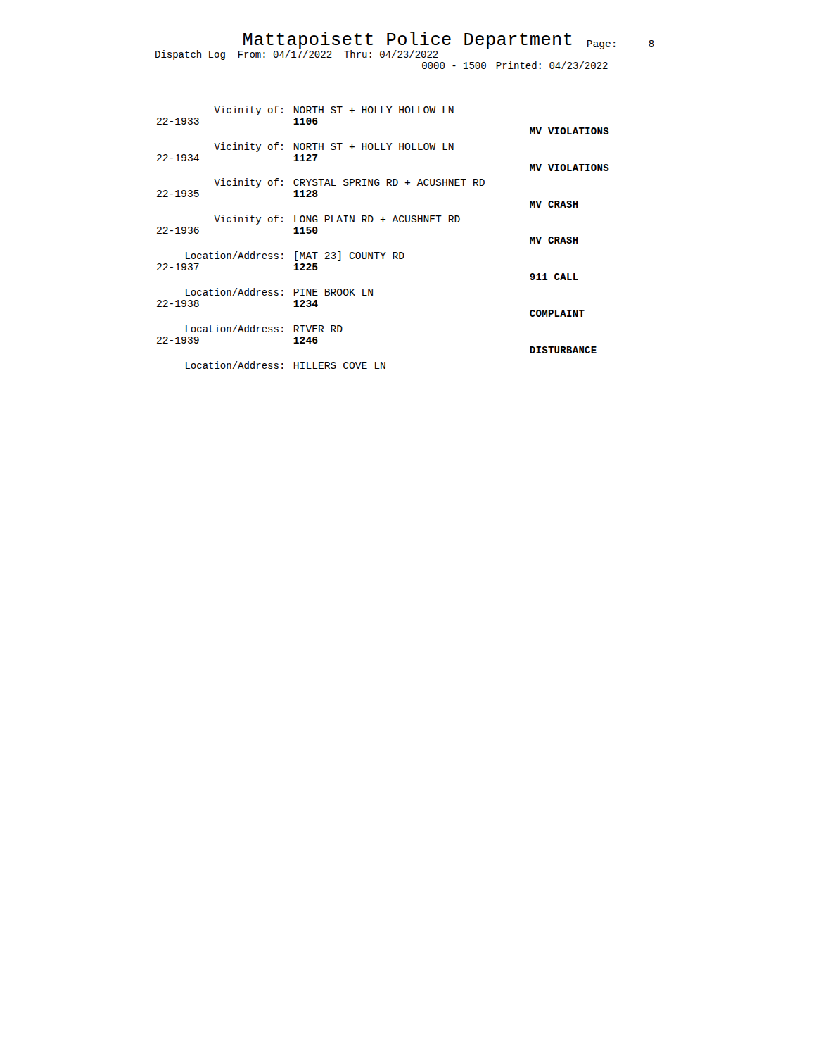Page: 8
Mattapoisett Police Department
Dispatch Log From: 04/17/2022 Thru: 04/23/2022
Printed: 04/23/2022
0000 - 1500
Vicinity of:
NORTH ST + HOLLY HOLLOW LN
22-1933
1106
MV VIOLATIONS
Vicinity of:
NORTH ST + HOLLY HOLLOW LN
22-1934
1127
MV VIOLATIONS
Vicinity of:
CRYSTAL SPRING RD + ACUSHNET RD
22-1935
1128
MV CRASH
Vicinity of:
LONG PLAIN RD + ACUSHNET RD
22-1936
1150
MV CRASH
Location/Address:
[MAT 23] COUNTY RD
22-1937
1225
911 CALL
Location/Address:
PINE BROOK LN
22-1938
1234
COMPLAINT
Location/Address:
RIVER RD
22-1939
1246
DISTURBANCE
Location/Address:
HILLERS COVE LN